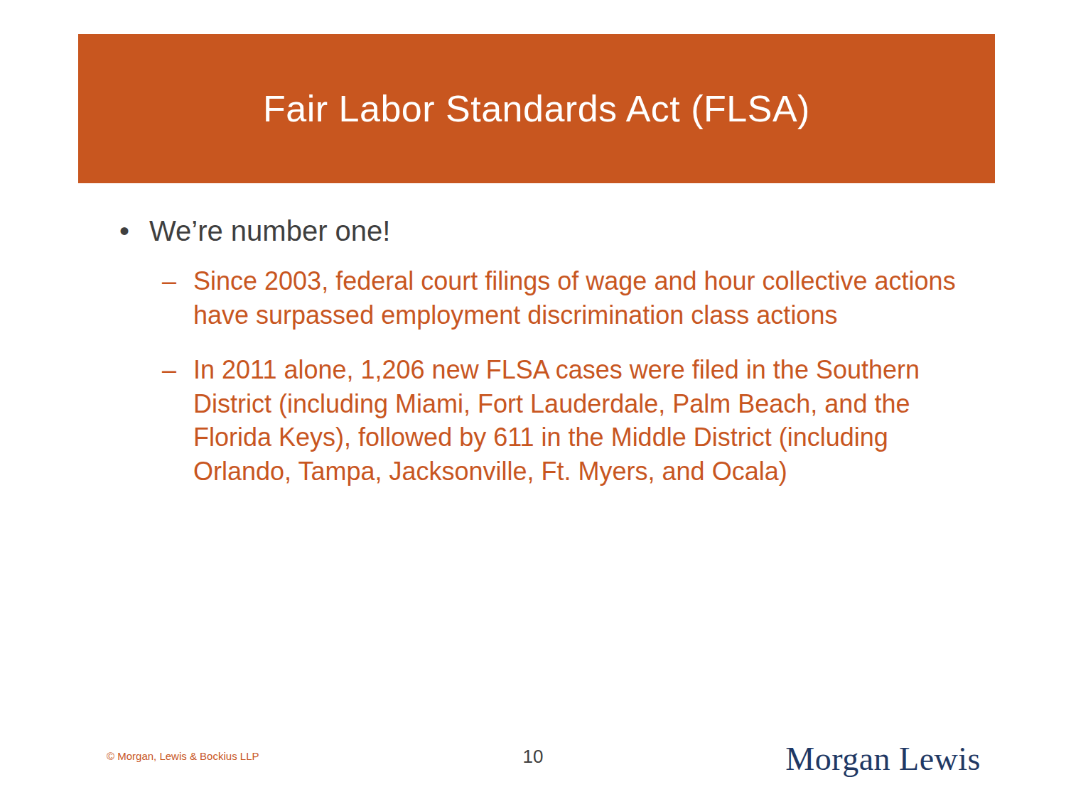Fair Labor Standards Act (FLSA)
We’re number one!
Since 2003, federal court filings of wage and hour collective actions have surpassed employment discrimination class actions
In 2011 alone, 1,206 new FLSA cases were filed in the Southern District (including Miami, Fort Lauderdale, Palm Beach, and the Florida Keys), followed by 611 in the Middle District (including Orlando, Tampa, Jacksonville, Ft. Myers, and Ocala)
© Morgan, Lewis & Bockius LLP
10
Morgan Lewis